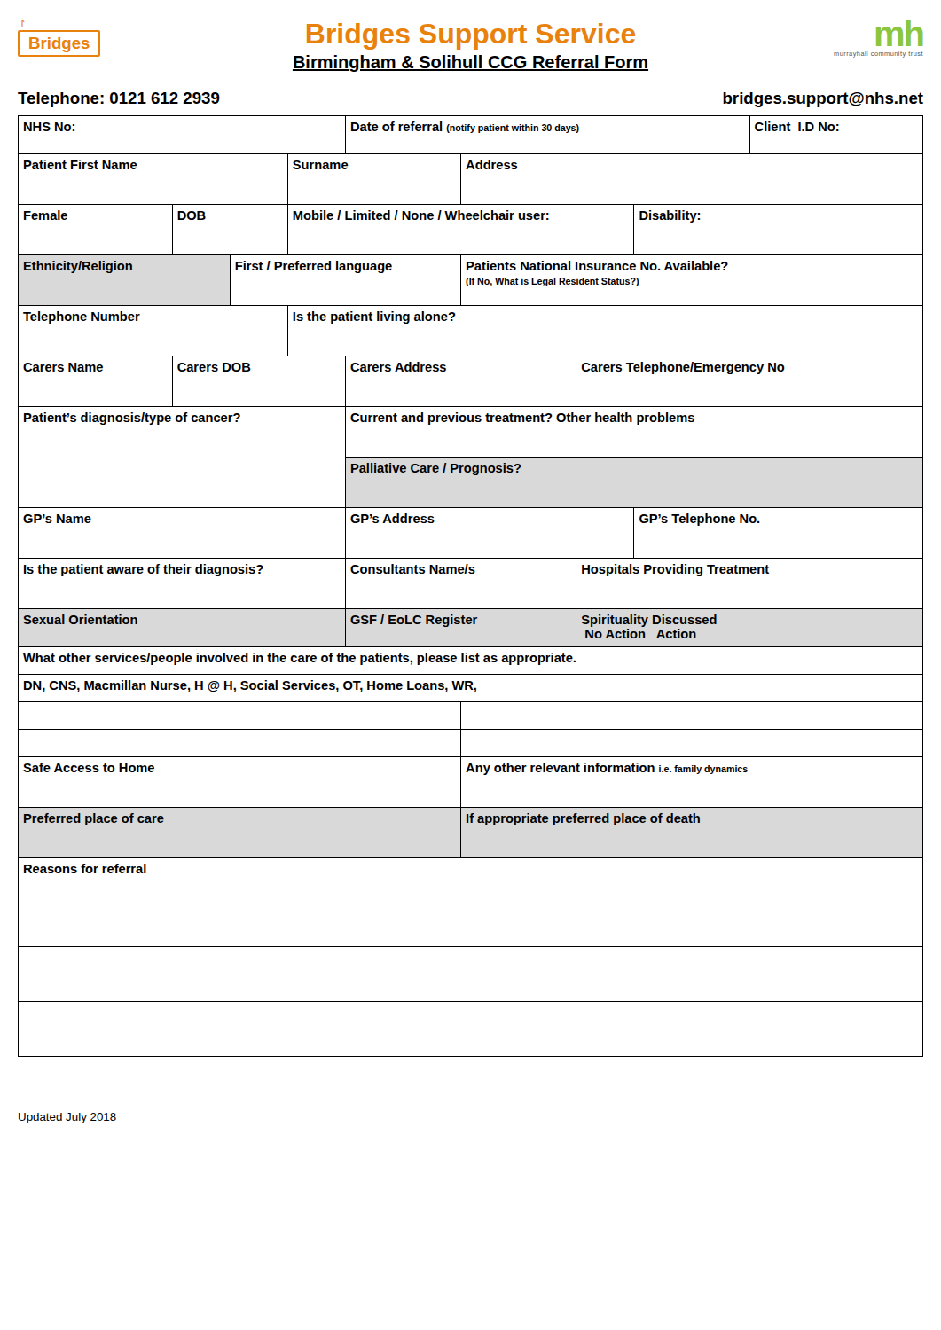↾
Bridges
mh
murrayhall community trust
Bridges Support Service
Birmingham & Solihull CCG Referral Form
Telephone: 0121 612 2939 bridges.support@nhs.net
| NHS No: | Date of referral (notify patient within 30 days) | Client I.D No: |
| Patient First Name | Surname | Address |
| Female | DOB | Mobile / Limited / None / Wheelchair user: | Disability: |
| Ethnicity/Religion | First / Preferred language | Patients National Insurance No. Available? (If No, What is Legal Resident Status?) |
| Telephone Number | Is the patient living alone? |
| Carers Name | Carers DOB | Carers Address | Carers Telephone/Emergency No |
| Patient’s diagnosis/type of cancer? | Current and previous treatment? Other health problems |
| Palliative Care / Prognosis? |
| GP’s Name | GP’s Address | GP’s Telephone No. |
| Is the patient aware of their diagnosis? | Consultants Name/s | Hospitals Providing Treatment |
| Sexual Orientation | GSF / EoLC Register | Spirituality Discussed No Action Action |
| What other services/people involved in the care of the patients, please list as appropriate. |
| DN, CNS, Macmillan Nurse, H @ H, Social Services, OT, Home Loans, WR, |
| Safe Access to Home | Any other relevant information i.e. family dynamics |
| Preferred place of care | If appropriate preferred place of death |
| Reasons for referral |
Updated July 2018